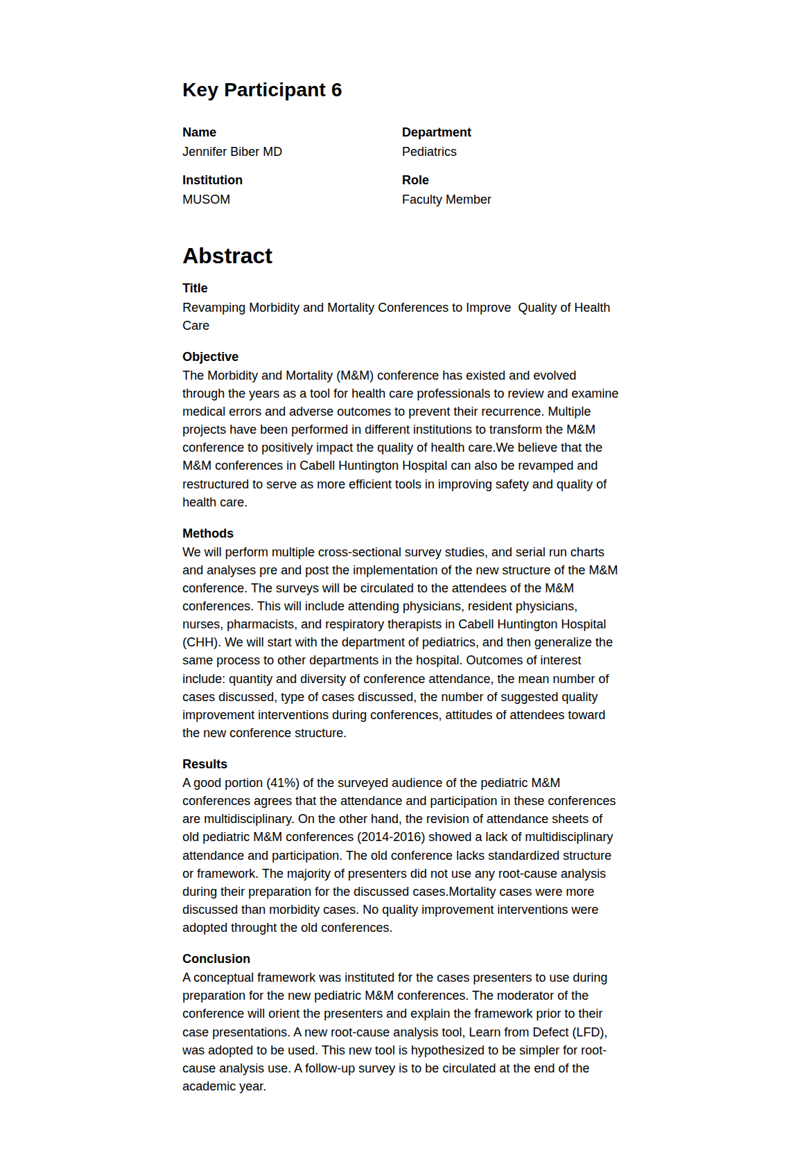Key Participant 6
| Name Jennifer Biber MD | Department Pediatrics |
| Institution MUSOM | Role Faculty Member |
Abstract
Title
Revamping Morbidity and Mortality Conferences to Improve Quality of Health Care
Objective
The Morbidity and Mortality (M&M) conference has existed and evolved through the years as a tool for health care professionals to review and examine medical errors and adverse outcomes to prevent their recurrence. Multiple projects have been performed in different institutions to transform the M&M conference to positively impact the quality of health care.We believe that the M&M conferences in Cabell Huntington Hospital can also be revamped and restructured to serve as more efficient tools in improving safety and quality of health care.
Methods
We will perform multiple cross-sectional survey studies, and serial run charts and analyses pre and post the implementation of the new structure of the M&M conference. The surveys will be circulated to the attendees of the M&M conferences. This will include attending physicians, resident physicians, nurses, pharmacists, and respiratory therapists in Cabell Huntington Hospital (CHH). We will start with the department of pediatrics, and then generalize the same process to other departments in the hospital. Outcomes of interest include: quantity and diversity of conference attendance, the mean number of cases discussed, type of cases discussed, the number of suggested quality improvement interventions during conferences, attitudes of attendees toward the new conference structure.
Results
A good portion (41%) of the surveyed audience of the pediatric M&M conferences agrees that the attendance and participation in these conferences are multidisciplinary. On the other hand, the revision of attendance sheets of old pediatric M&M conferences (2014-2016) showed a lack of multidisciplinary attendance and participation. The old conference lacks standardized structure or framework. The majority of presenters did not use any root-cause analysis during their preparation for the discussed cases.Mortality cases were more discussed than morbidity cases. No quality improvement interventions were adopted throught the old conferences.
Conclusion
A conceptual framework was instituted for the cases presenters to use during preparation for the new pediatric M&M conferences. The moderator of the conference will orient the presenters and explain the framework prior to their case presentations. A new root-cause analysis tool, Learn from Defect (LFD), was adopted to be used. This new tool is hypothesized to be simpler for root-cause analysis use. A follow-up survey is to be circulated at the end of the academic year.